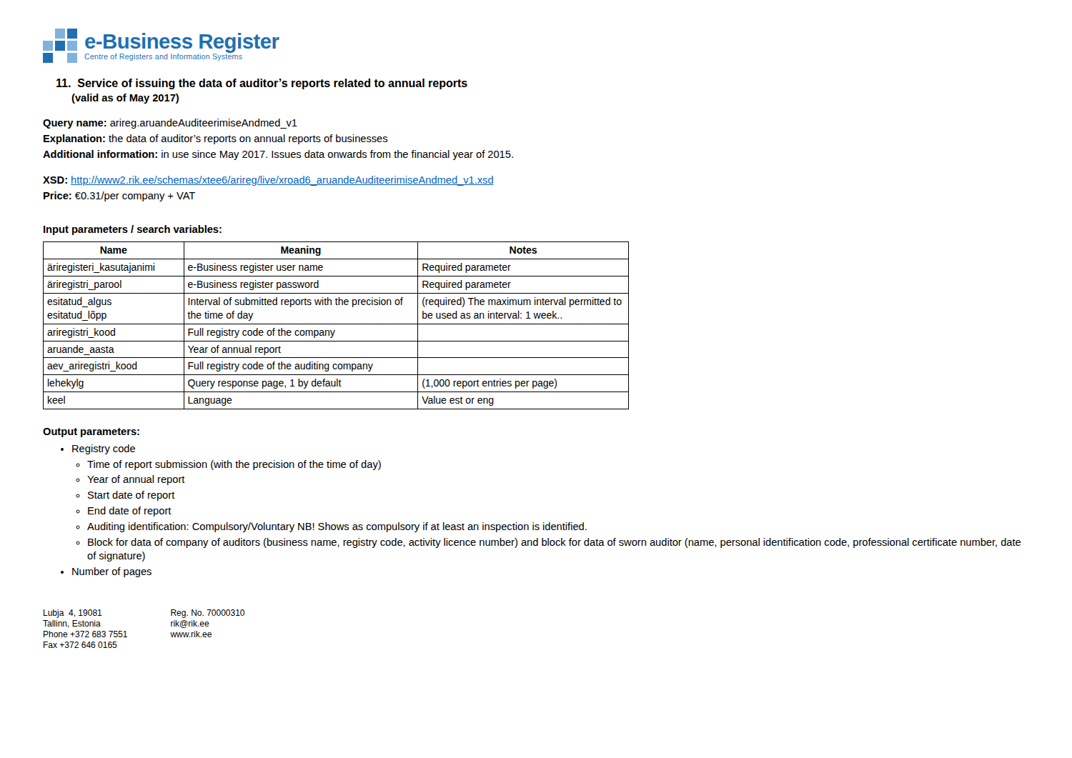e-Business Register
Centre of Registers and Information Systems
11. Service of issuing the data of auditor’s reports related to annual reports
(valid as of May 2017)
Query name: arireg.aruandeAuditeerimiseAndmed_v1
Explanation: the data of auditor’s reports on annual reports of businesses
Additional information: in use since May 2017. Issues data onwards from the financial year of 2015.
XSD: http://www2.rik.ee/schemas/xtee6/arireg/live/xroad6_aruandeAuditeerimiseAndmed_v1.xsd
Price: €0.31/per company + VAT
Input parameters / search variables:
| Name | Meaning | Notes |
| --- | --- | --- |
| äriregisteri_kasutajanimi | e-Business register user name | Required parameter |
| äriregistri_parool | e-Business register password | Required parameter |
| esitatud_algus esitatud_lõpp | Interval of submitted reports with the precision of the time of day | (required) The maximum interval permitted to be used as an interval: 1 week.. |
| ariregistri_kood | Full registry code of the company | |
| aruande_aasta | Year of annual report | |
| aev_ariregistri_kood | Full registry code of the auditing company | |
| lehekylg | Query response page, 1 by default | (1,000 report entries per page) |
| keel | Language | Value est or eng |
Output parameters:
Registry code
Time of report submission (with the precision of the time of day)
Year of annual report
Start date of report
End date of report
Auditing identification: Compulsory/Voluntary NB! Shows as compulsory if at least an inspection is identified.
Block for data of company of auditors (business name, registry code, activity licence number) and block for data of sworn auditor (name, personal identification code, professional certificate number, date of signature)
Number of pages
Lubja 4, 19081
Tallinn, Estonia
Phone +372 683 7551
Fax +372 646 0165
Reg. No. 70000310
rik@rik.ee
www.rik.ee